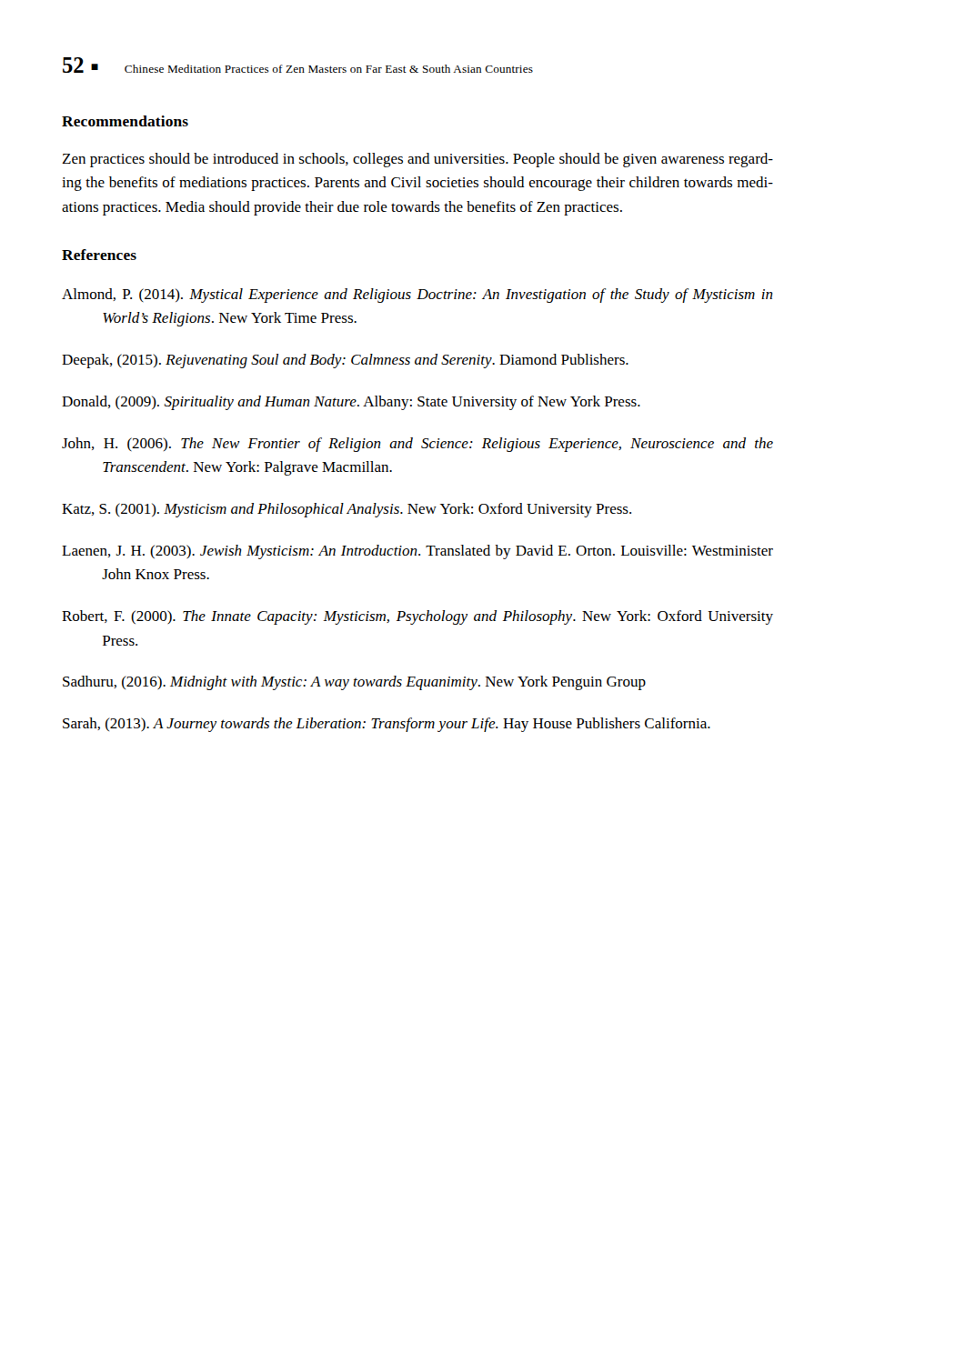52 ■ Chinese Meditation Practices of Zen Masters on Far East & South Asian Countries
Recommendations
Zen practices should be introduced in schools, colleges and universities. People should be given awareness regarding the benefits of mediations practices. Parents and Civil societies should encourage their children towards mediations practices. Media should provide their due role towards the benefits of Zen practices.
References
Almond, P. (2014). Mystical Experience and Religious Doctrine: An Investigation of the Study of Mysticism in World’s Religions. New York Time Press.
Deepak, (2015). Rejuvenating Soul and Body: Calmness and Serenity. Diamond Publishers.
Donald, (2009). Spirituality and Human Nature. Albany: State University of New York Press.
John, H. (2006). The New Frontier of Religion and Science: Religious Experience, Neuroscience and the Transcendent. New York: Palgrave Macmillan.
Katz, S. (2001). Mysticism and Philosophical Analysis. New York: Oxford University Press.
Laenen, J. H. (2003). Jewish Mysticism: An Introduction. Translated by David E. Orton. Louisville: Westminister John Knox Press.
Robert, F. (2000). The Innate Capacity: Mysticism, Psychology and Philosophy. New York: Oxford University Press.
Sadhuru, (2016). Midnight with Mystic: A way towards Equanimity. New York Penguin Group
Sarah, (2013). A Journey towards the Liberation: Transform your Life. Hay House Publishers California.